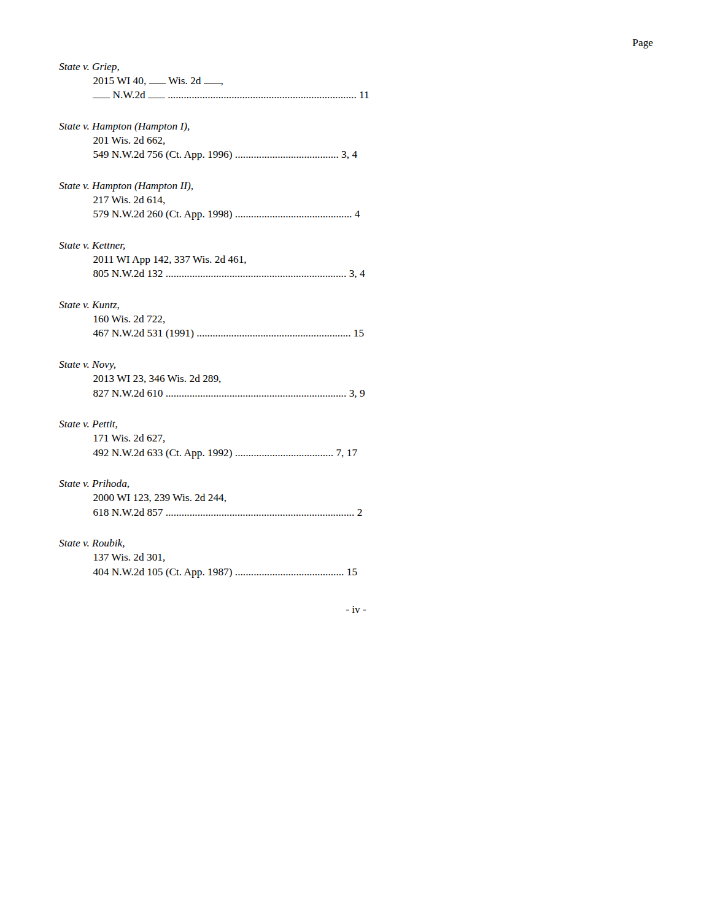Page
State v. Griep,
2015 WI 40, Wis. 2d ,
N.W.2d ....................................................................... 11
State v. Hampton (Hampton I),
201 Wis. 2d 662,
549 N.W.2d 756 (Ct. App. 1996) ....................................... 3, 4
State v. Hampton (Hampton II),
217 Wis. 2d 614,
579 N.W.2d 260 (Ct. App. 1998) ............................................ 4
State v. Kettner,
2011 WI App 142, 337 Wis. 2d 461,
805 N.W.2d 132 .................................................................... 3, 4
State v. Kuntz,
160 Wis. 2d 722,
467 N.W.2d 531 (1991) .......................................................... 15
State v. Novy,
2013 WI 23, 346 Wis. 2d 289,
827 N.W.2d 610 .................................................................... 3, 9
State v. Pettit,
171 Wis. 2d 627,
492 N.W.2d 633 (Ct. App. 1992) ..................................... 7, 17
State v. Prihoda,
2000 WI 123, 239 Wis. 2d 244,
618 N.W.2d 857 ....................................................................... 2
State v. Roubik,
137 Wis. 2d 301,
404 N.W.2d 105 (Ct. App. 1987) ......................................... 15
- iv -